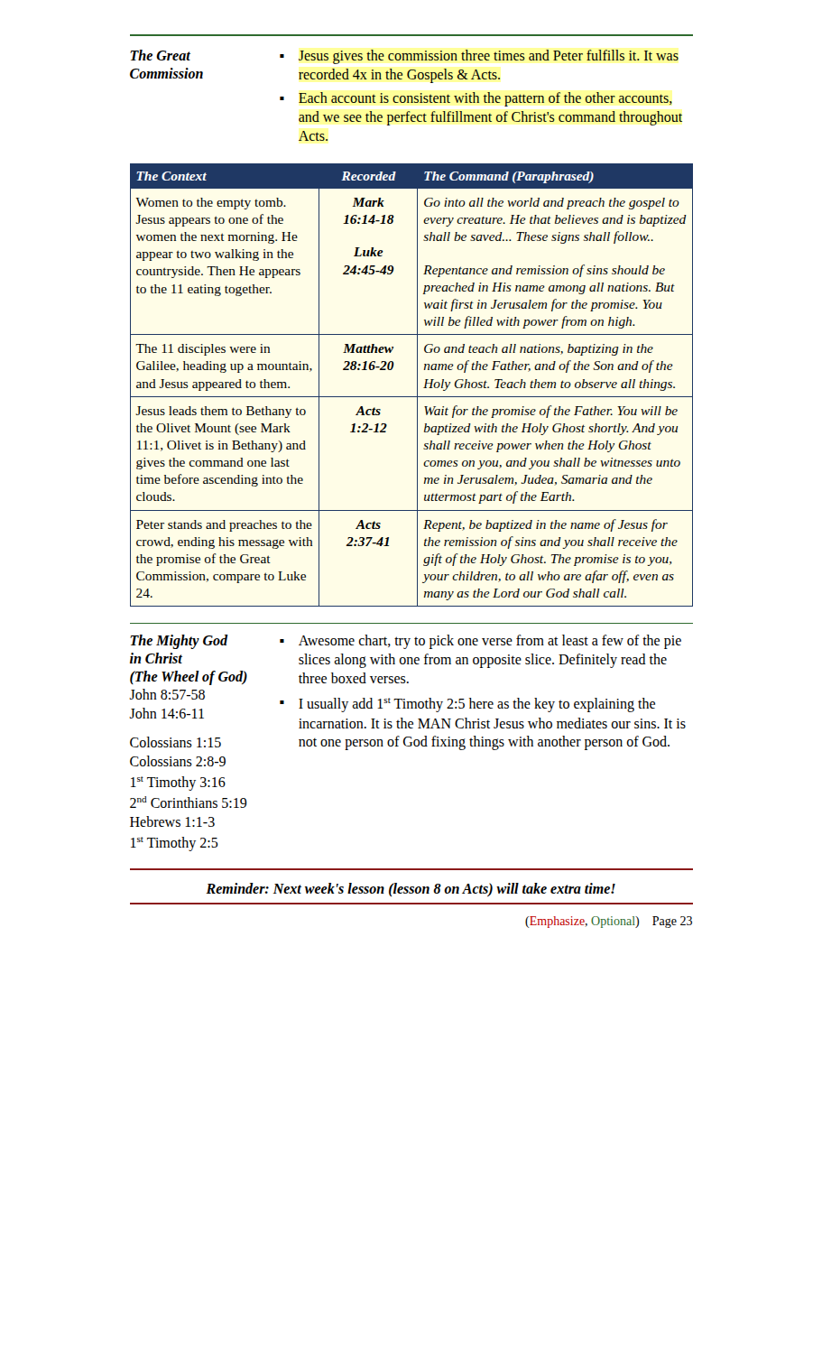The Great
Commission
Jesus gives the commission three times and Peter fulfills it. It was recorded 4x in the Gospels & Acts.
Each account is consistent with the pattern of the other accounts, and we see the perfect fulfillment of Christ's command throughout Acts.
| The Context | Recorded | The Command (Paraphrased) |
| --- | --- | --- |
| Women to the empty tomb. Jesus appears to one of the women the next morning. He appear to two walking in the countryside. Then He appears to the 11 eating together. | Mark 16:14-18 Luke 24:45-49 | Go into all the world and preach the gospel to every creature. He that believes and is baptized shall be saved... These signs shall follow.. Repentance and remission of sins should be preached in His name among all nations. But wait first in Jerusalem for the promise. You will be filled with power from on high. |
| The 11 disciples were in Galilee, heading up a mountain, and Jesus appeared to them. | Matthew 28:16-20 | Go and teach all nations, baptizing in the name of the Father, and of the Son and of the Holy Ghost. Teach them to observe all things. |
| Jesus leads them to Bethany to the Olivet Mount (see Mark 11:1, Olivet is in Bethany) and gives the command one last time before ascending into the clouds. | Acts 1:2-12 | Wait for the promise of the Father. You will be baptized with the Holy Ghost shortly. And you shall receive power when the Holy Ghost comes on you, and you shall be witnesses unto me in Jerusalem, Judea, Samaria and the uttermost part of the Earth. |
| Peter stands and preaches to the crowd, ending his message with the promise of the Great Commission, compare to Luke 24. | Acts 2:37-41 | Repent, be baptized in the name of Jesus for the remission of sins and you shall receive the gift of the Holy Ghost. The promise is to you, your children, to all who are afar off, even as many as the Lord our God shall call. |
The Mighty God
in Christ
(The Wheel of God)
John 8:57-58
John 14:6-11 Colossians 1:15
Colossians 2:8-9
1st Timothy 3:16
2nd Corinthians 5:19
Hebrews 1:1-3
1st Timothy 2:5
Awesome chart, try to pick one verse from at least a few of the pie slices along with one from an opposite slice. Definitely read the three boxed verses.
I usually add 1st Timothy 2:5 here as the key to explaining the incarnation. It is the MAN Christ Jesus who mediates our sins. It is not one person of God fixing things with another person of God.
Reminder: Next week's lesson (lesson 8 on Acts) will take extra time!
(Emphasize, Optional) Page 23